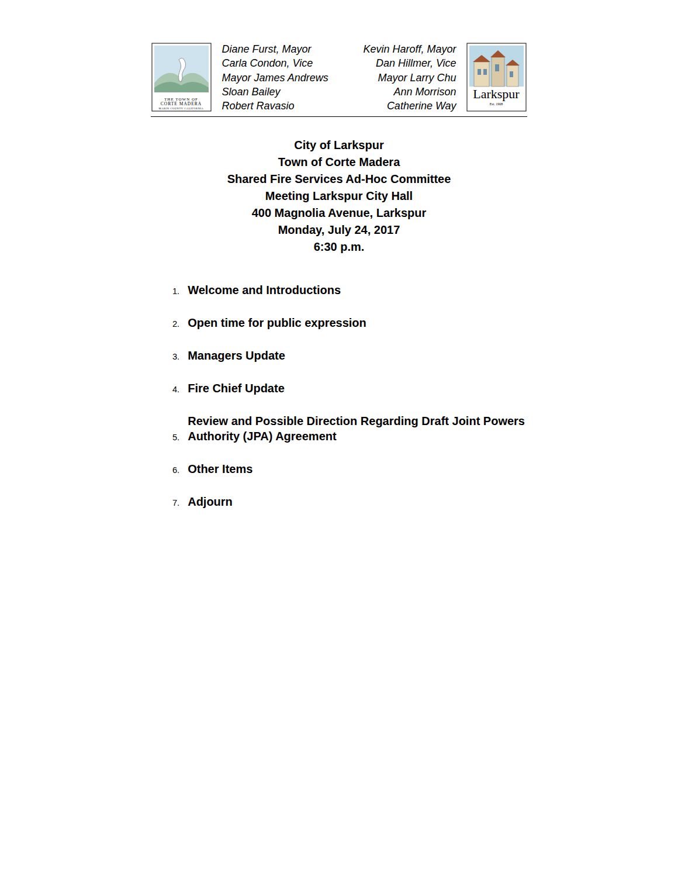Diane Furst, Mayor
Carla Condon, Vice
Mayor James Andrews
Sloan Bailey
Robert Ravasio
Kevin Haroff, Mayor
Dan Hillmer, Vice
Mayor Larry Chu
Ann Morrison
Catherine Way
City of Larkspur
Town of Corte Madera
Shared Fire Services Ad-Hoc Committee
Meeting Larkspur City Hall
400 Magnolia Avenue, Larkspur
Monday, July 24, 2017
6:30 p.m.
Welcome and Introductions
Open time for public expression
Managers Update
Fire Chief Update
Review and Possible Direction Regarding Draft Joint Powers Authority (JPA) Agreement
Other Items
Adjourn